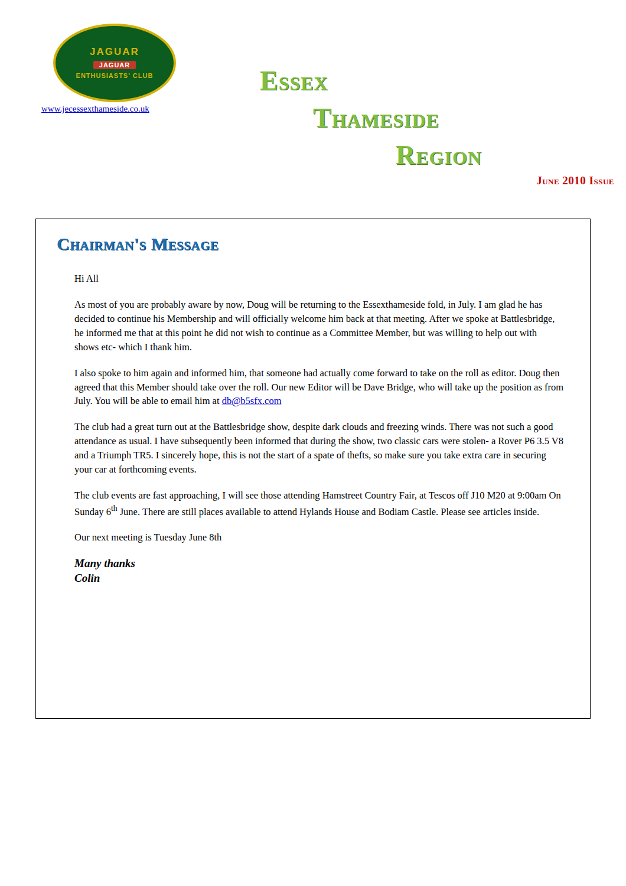JAGUAR
JAGUAR
ENTHUSIASTS' CLUB
www.jecessexthameside.co.uk
Essex
Thameside
Region
June 2010 Issue
Chairman's Message
Hi All
As most of you are probably aware by now, Doug will be returning to the Essexthameside fold, in July. I am glad he has decided to continue his Membership and will officially welcome him back at that meeting. After we spoke at Battlesbridge, he informed me that at this point he did not wish to continue as a Committee Member, but was willing to help out with shows etc- which I thank him.
I also spoke to him again and informed him, that someone had actually come forward to take on the roll as editor. Doug then agreed that this Member should take over the roll. Our new Editor will be Dave Bridge, who will take up the position as from July. You will be able to email him at db@b5sfx.com
The club had a great turn out at the Battlesbridge show, despite dark clouds and freezing winds. There was not such a good attendance as usual. I have subsequently been informed that during the show, two classic cars were stolen- a Rover P6 3.5 V8 and a Triumph TR5. I sincerely hope, this is not the start of a spate of thefts, so make sure you take extra care in securing your car at forthcoming events.
The club events are fast approaching, I will see those attending Hamstreet Country Fair, at Tescos off J10 M20 at 9:00am On Sunday 6th June. There are still places available to attend Hylands House and Bodiam Castle. Please see articles inside.
Our next meeting is Tuesday June 8th
Many thanks
Colin